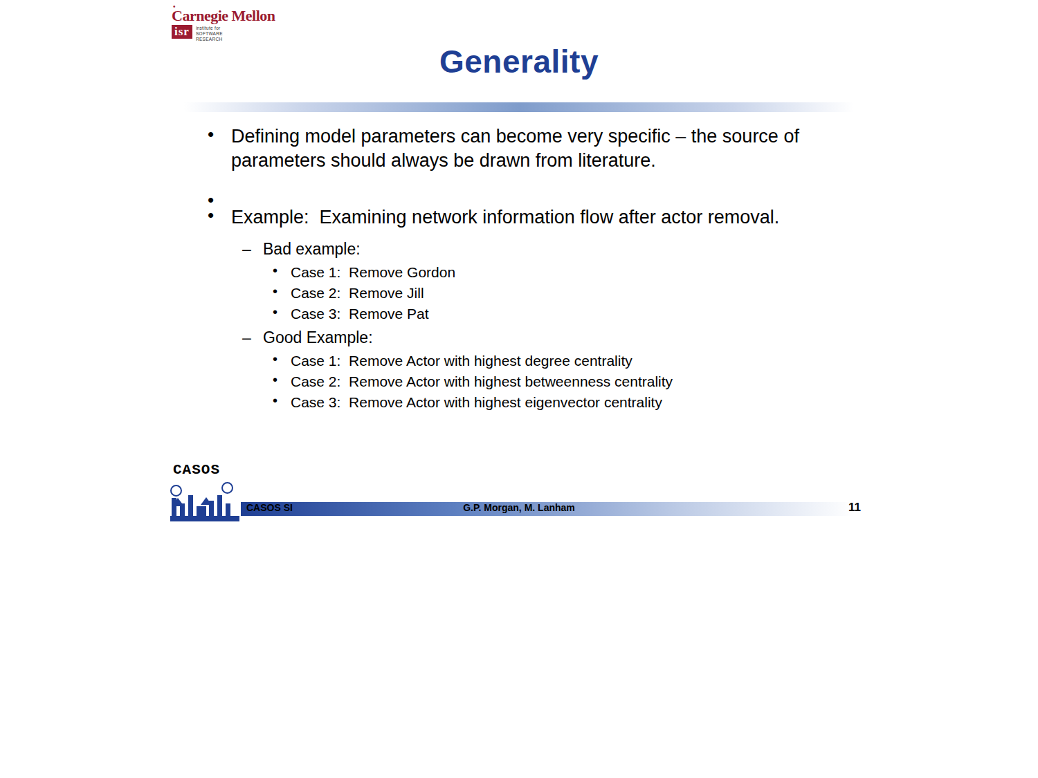• Carnegie Mellon
isr
institute for
SOFTWARE
RESEARCH
Generality
Defining model parameters can become very specific – the source of parameters should always be drawn from literature.
Example: Examining network information flow after actor removal.
Bad example:
Case 1: Remove Gordon
Case 2: Remove Jill
Case 3: Remove Pat
Good Example:
Case 1: Remove Actor with highest degree centrality
Case 2: Remove Actor with highest betweenness centrality
Case 3: Remove Actor with highest eigenvector centrality
CASOS
CASOS SI G.P. Morgan, M. Lanham 11